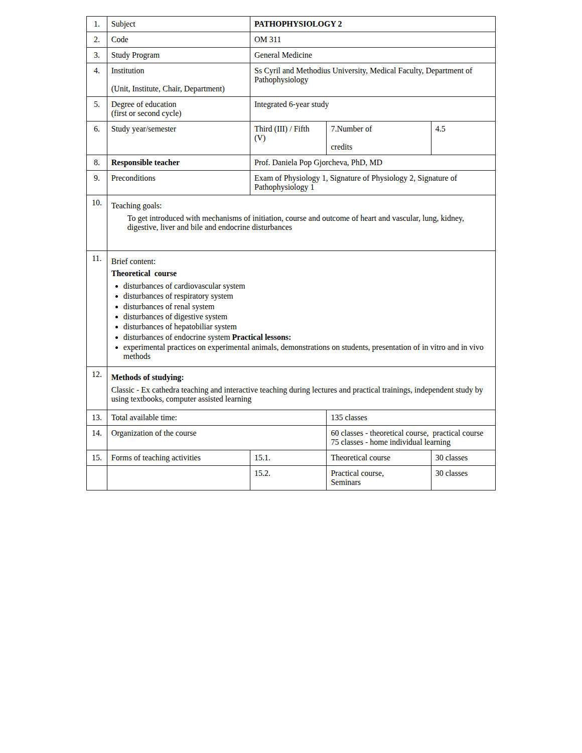| 1. | Subject | PATHOPHYSIOLOGY 2 |
| 2. | Code | OM 311 |
| 3. | Study Program | General Medicine |
| 4. | Institution (Unit, Institute, Chair, Department) | Ss Cyril and Methodius University, Medical Faculty, Department of Pathophysiology |
| 5. | Degree of education (first or second cycle) | Integrated 6-year study |
| 6. | Study year/semester | Third (III) / Fifth (V) | 7.Number of credits | 4.5 |
| 8. | Responsible teacher | Prof. Daniela Pop Gjorcheva, PhD, MD |
| 9. | Preconditions | Exam of Physiology 1, Signature of Physiology 2, Signature of Pathophysiology 1 |
| 10. | Teaching goals: To get introduced with mechanisms of initiation, course and outcome of heart and vascular, lung, kidney, digestive, liver and bile and endocrine disturbances |
| 11. | Brief content: Theoretical course disturbances of cardiovascular system disturbances of respiratory system disturbances of renal system disturbances of digestive system disturbances of hepatobiliar system disturbances of endocrine system Practical lessons: experimental practices on experimental animals, demonstrations on students, presentation of in vitro and in vivo methods |
| 12. | Methods of studying: Classic - Ex cathedra teaching and interactive teaching during lectures and practical trainings, independent study by using textbooks, computer assisted learning |
| 13. | Total available time: | 135 classes |
| 14. | Organization of the course | 60 classes - theoretical course, practical course 75 classes - home individual learning |
| 15. | Forms of teaching activities | 15.1. | Theoretical course | 30 classes |
| | | 15.2. | Practical course, Seminars | 30 classes |